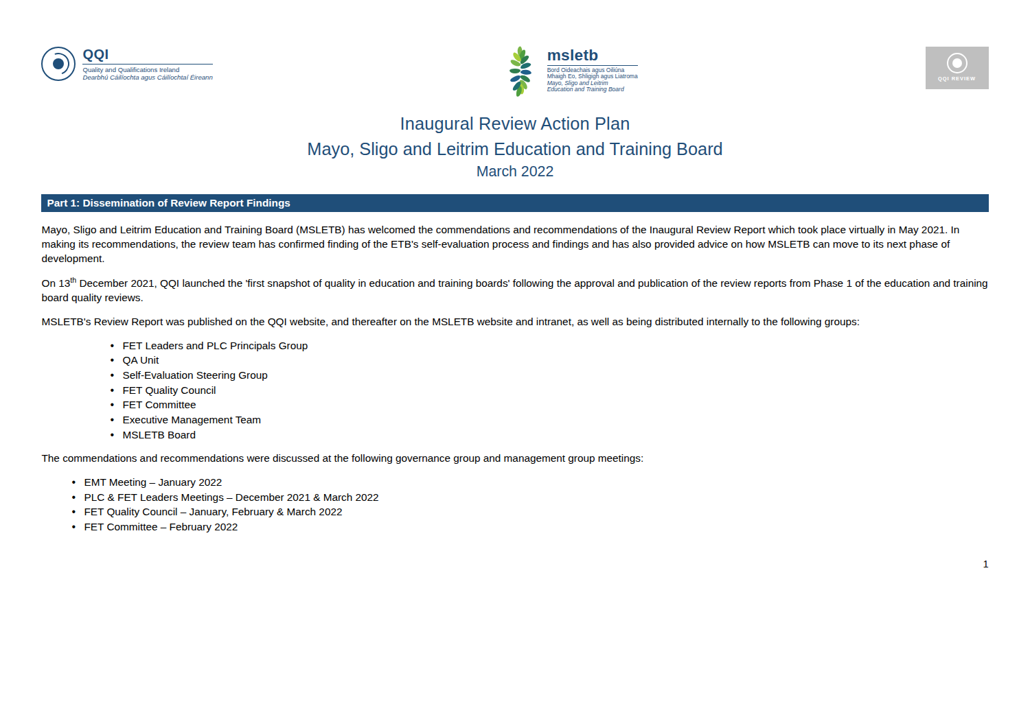QQI
Quality and Qualifications Ireland Dearbhú Cáilíochta agus Cáilíochtaí Éireann
msletb
Bord Oideachais agus Oiliúna
Mhaigh Eo, Shligigh agus Liatroma Mayo, Sligo and Leitrim
Education and Training Board
QQI REVIEW
Inaugural Review Action Plan
Mayo, Sligo and Leitrim Education and Training Board
March 2022
Part 1: Dissemination of Review Report Findings
Mayo, Sligo and Leitrim Education and Training Board (MSLETB) has welcomed the commendations and recommendations of the Inaugural Review Report which took place virtually in May 2021. In making its recommendations, the review team has confirmed finding of the ETB's self-evaluation process and findings and has also provided advice on how MSLETB can move to its next phase of development.
On 13th December 2021, QQI launched the 'first snapshot of quality in education and training boards' following the approval and publication of the review reports from Phase 1 of the education and training board quality reviews.
MSLETB's Review Report was published on the QQI website, and thereafter on the MSLETB website and intranet, as well as being distributed internally to the following groups:
FET Leaders and PLC Principals Group
QA Unit
Self-Evaluation Steering Group
FET Quality Council
FET Committee
Executive Management Team
MSLETB Board
The commendations and recommendations were discussed at the following governance group and management group meetings:
EMT Meeting – January 2022
PLC & FET Leaders Meetings – December 2021 & March 2022
FET Quality Council – January, February & March 2022
FET Committee – February 2022
1